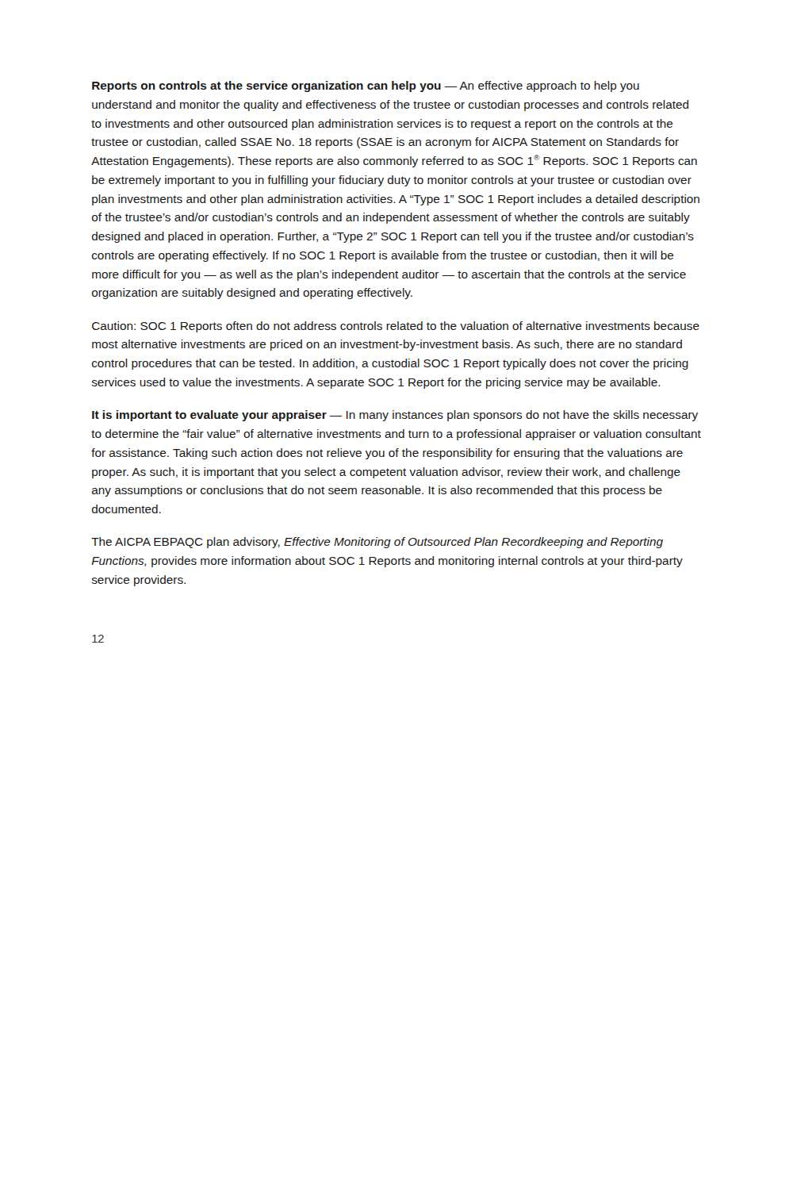Reports on controls at the service organization can help you — An effective approach to help you understand and monitor the quality and effectiveness of the trustee or custodian processes and controls related to investments and other outsourced plan administration services is to request a report on the controls at the trustee or custodian, called SSAE No. 18 reports (SSAE is an acronym for AICPA Statement on Standards for Attestation Engagements). These reports are also commonly referred to as SOC 1® Reports. SOC 1 Reports can be extremely important to you in fulfilling your fiduciary duty to monitor controls at your trustee or custodian over plan investments and other plan administration activities. A “Type 1” SOC 1 Report includes a detailed description of the trustee’s and/or custodian’s controls and an independent assessment of whether the controls are suitably designed and placed in operation. Further, a “Type 2” SOC 1 Report can tell you if the trustee and/or custodian’s controls are operating effectively. If no SOC 1 Report is available from the trustee or custodian, then it will be more difficult for you — as well as the plan’s independent auditor — to ascertain that the controls at the service organization are suitably designed and operating effectively.
Caution: SOC 1 Reports often do not address controls related to the valuation of alternative investments because most alternative investments are priced on an investment-by-investment basis. As such, there are no standard control procedures that can be tested. In addition, a custodial SOC 1 Report typically does not cover the pricing services used to value the investments. A separate SOC 1 Report for the pricing service may be available.
It is important to evaluate your appraiser — In many instances plan sponsors do not have the skills necessary to determine the “fair value” of alternative investments and turn to a professional appraiser or valuation consultant for assistance. Taking such action does not relieve you of the responsibility for ensuring that the valuations are proper. As such, it is important that you select a competent valuation advisor, review their work, and challenge any assumptions or conclusions that do not seem reasonable. It is also recommended that this process be documented.
The AICPA EBPAQC plan advisory, Effective Monitoring of Outsourced Plan Recordkeeping and Reporting Functions, provides more information about SOC 1 Reports and monitoring internal controls at your third-party service providers.
12